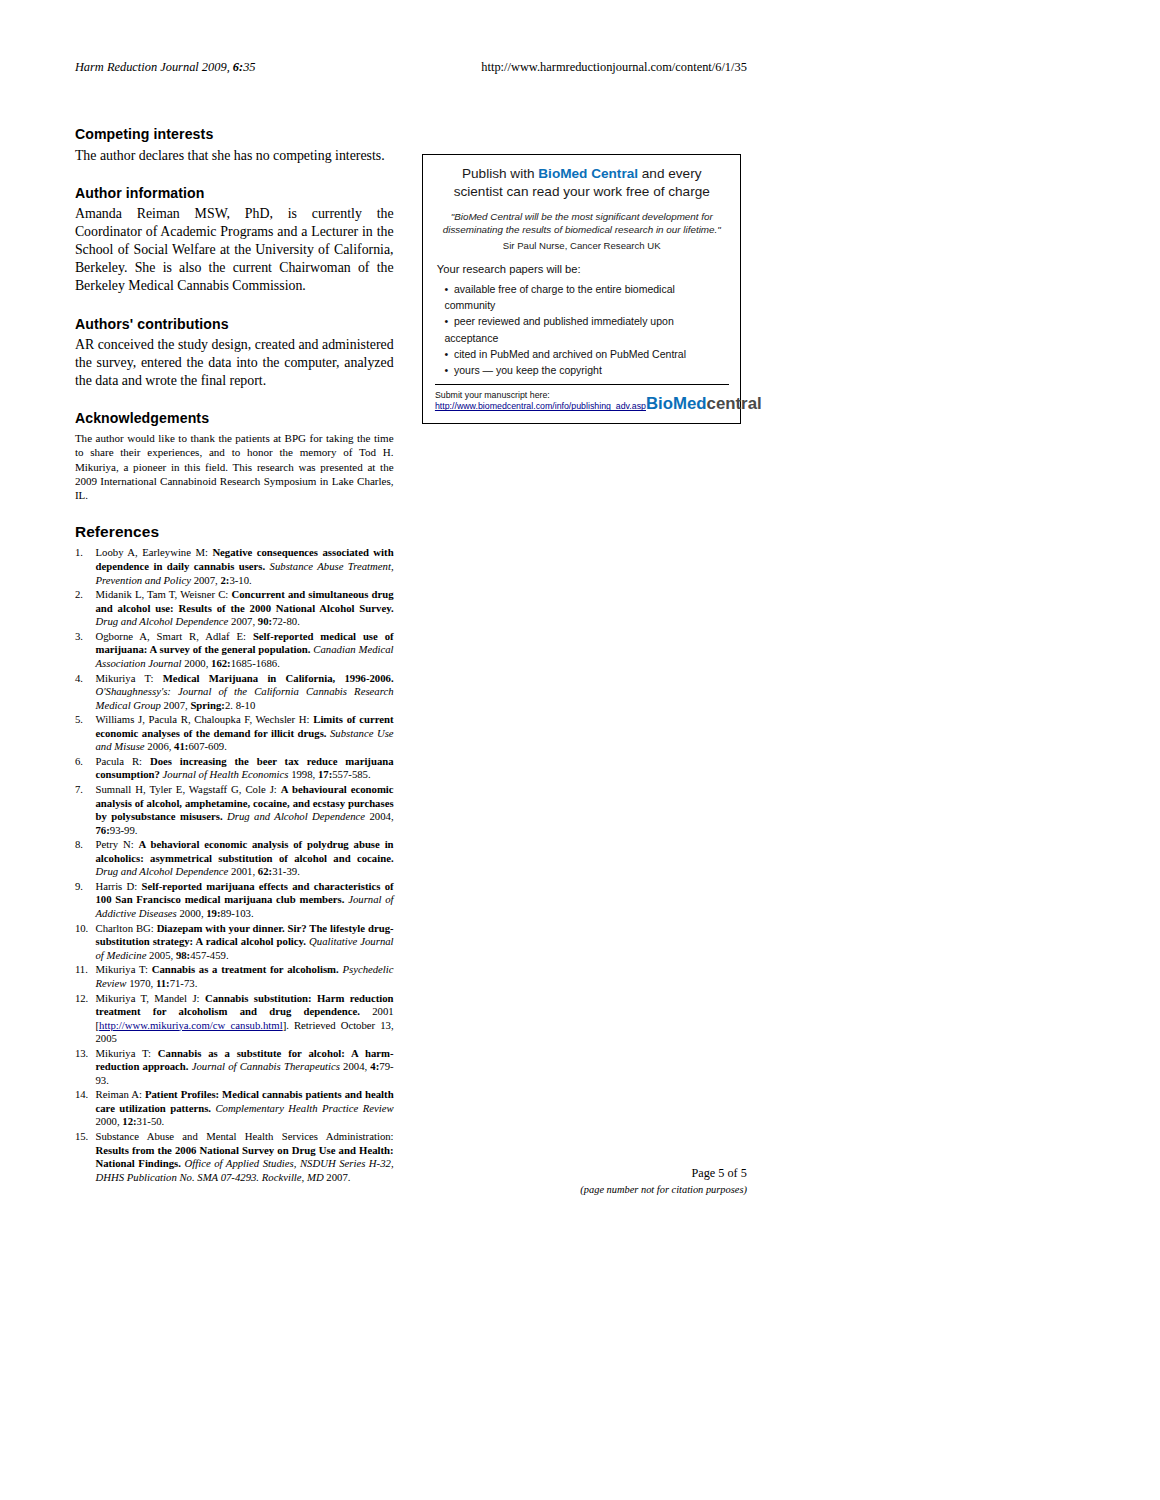Harm Reduction Journal 2009, 6: 35
http://www.harmreductionjournal.com/content/6/1/35
Competing interests
The author declares that she has no competing interests.
Author information
Amanda Reiman MSW, PhD, is currently the Coordinator of Academic Programs and a Lecturer in the School of Social Welfare at the University of California, Berkeley. She is also the current Chairwoman of the Berkeley Medical Cannabis Commission.
Authors' contributions
AR conceived the study design, created and administered the survey, entered the data into the computer, analyzed the data and wrote the final report.
Acknowledgements
The author would like to thank the patients at BPG for taking the time to share their experiences, and to honor the memory of Tod H. Mikuriya, a pioneer in this field. This research was presented at the 2009 International Cannabinoid Research Symposium in Lake Charles, IL.
References
1. Looby A, Earleywine M: Negative consequences associated with dependence in daily cannabis users. Substance Abuse Treatment, Prevention and Policy 2007, 2: 3-10.
2. Midanik L, Tam T, Weisner C: Concurrent and simultaneous drug and alcohol use: Results of the 2000 National Alcohol Survey. Drug and Alcohol Dependence 2007, 90: 72-80.
3. Ogborne A, Smart R, Adlaf E: Self-reported medical use of marijuana: A survey of the general population. Canadian Medical Association Journal 2000, 162: 1685-1686.
4. Mikuriya T: Medical Marijuana in California, 1996-2006. O'Shaughnessy's: Journal of the California Cannabis Research Medical Group 2007, Spring: 2. 8-10
5. Williams J, Pacula R, Chaloupka F, Wechsler H: Limits of current economic analyses of the demand for illicit drugs. Substance Use and Misuse 2006, 41: 607-609.
6. Pacula R: Does increasing the beer tax reduce marijuana consumption? Journal of Health Economics 1998, 17: 557-585.
7. Sumnall H, Tyler E, Wagstaff G, Cole J: A behavioural economic analysis of alcohol, amphetamine, cocaine, and ecstasy purchases by polysubstance misusers. Drug and Alcohol Dependence 2004, 76: 93-99.
8. Petry N: A behavioral economic analysis of polydrug abuse in alcoholics: asymmetrical substitution of alcohol and cocaine. Drug and Alcohol Dependence 2001, 62: 31-39.
9. Harris D: Self-reported marijuana effects and characteristics of 100 San Francisco medical marijuana club members. Journal of Addictive Diseases 2000, 19: 89-103.
10. Charlton BG: Diazepam with your dinner. Sir? The lifestyle drug-substitution strategy: A radical alcohol policy. Qualitative Journal of Medicine 2005, 98: 457-459.
11. Mikuriya T: Cannabis as a treatment for alcoholism. Psychedelic Review 1970, 11: 71-73.
12. Mikuriya T, Mandel J: Cannabis substitution: Harm reduction treatment for alcoholism and drug dependence. 2001 [http://www.mikuriya.com/cw_cansub.html]. Retrieved October 13, 2005
13. Mikuriya T: Cannabis as a substitute for alcohol: A harm-reduction approach. Journal of Cannabis Therapeutics 2004, 4: 79-93.
14. Reiman A: Patient Profiles: Medical cannabis patients and health care utilization patterns. Complementary Health Practice Review 2000, 12: 31-50.
15. Substance Abuse and Mental Health Services Administration: Results from the 2006 National Survey on Drug Use and Health: National Findings. Office of Applied Studies, NSDUH Series H-32, DHHS Publication No. SMA 07-4293. Rockville, MD 2007.
Publish with Bio Med Central and every
scientist can read your work free of charge
"BioMed Central will be the most significant development for disseminating the results of biomedical research in our lifetime." Sir Paul Nurse, Cancer Research UK
Your research papers will be:
available free of charge to the entire biomedical community
peer reviewed and published immediately upon acceptance
cited in PubMed and archived on PubMed Central
yours — you keep the copyright
Submit your manuscript here:
http://www.biomedcentral.com/info/publishing_adv.asp
BioMed central
Page 5 of 5
(page number not for citation purposes)